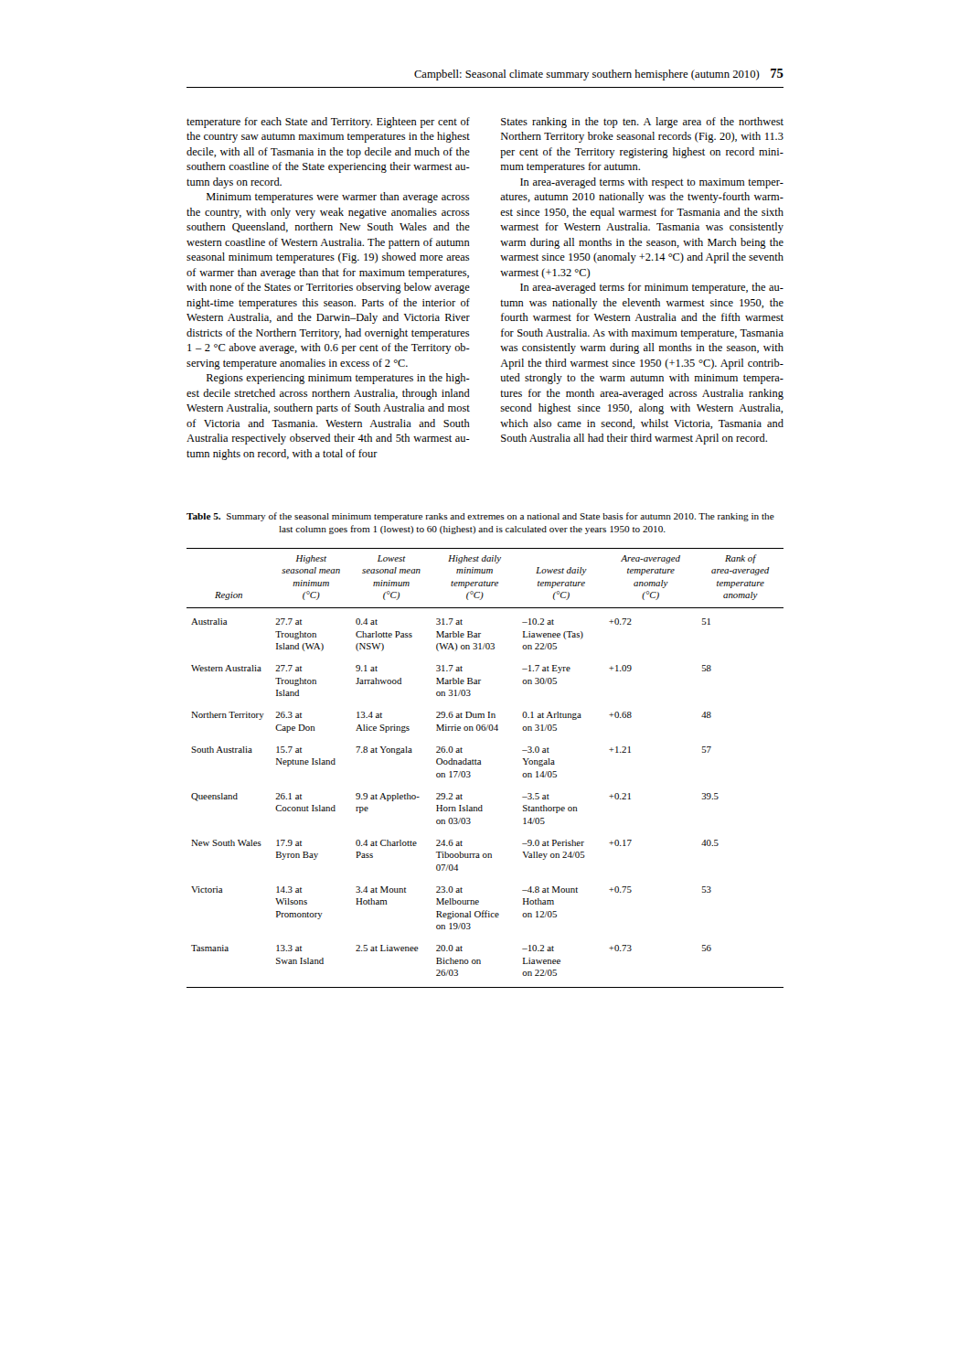Campbell: Seasonal climate summary southern hemisphere (autumn 2010)75
temperature for each State and Territory. Eighteen per cent of the country saw autumn maximum temperatures in the highest decile, with all of Tasmania in the top decile and much of the southern coastline of the State experiencing their warmest autumn days on record.
Minimum temperatures were warmer than average across the country, with only very weak negative anomalies across southern Queensland, northern New South Wales and the western coastline of Western Australia. The pattern of autumn seasonal minimum temperatures (Fig. 19) showed more areas of warmer than average than that for maximum temperatures, with none of the States or Territories observing below average night-time temperatures this season. Parts of the interior of Western Australia, and the Darwin–Daly and Victoria River districts of the Northern Territory, had overnight temperatures 1 – 2 °C above average, with 0.6 per cent of the Territory observing temperature anomalies in excess of 2 °C.
Regions experiencing minimum temperatures in the highest decile stretched across northern Australia, through inland Western Australia, southern parts of South Australia and most of Victoria and Tasmania. Western Australia and South Australia respectively observed their 4th and 5th warmest autumn nights on record, with a total of four
States ranking in the top ten. A large area of the northwest Northern Territory broke seasonal records (Fig. 20), with 11.3 per cent of the Territory registering highest on record minimum temperatures for autumn.
In area-averaged terms with respect to maximum temperatures, autumn 2010 nationally was the twenty-fourth warmest since 1950, the equal warmest for Tasmania and the sixth warmest for Western Australia. Tasmania was consistently warm during all months in the season, with March being the warmest since 1950 (anomaly +2.14 °C) and April the seventh warmest (+1.32 °C)
In area-averaged terms for minimum temperature, the autumn was nationally the eleventh warmest since 1950, the fourth warmest for Western Australia and the fifth warmest for South Australia. As with maximum temperature, Tasmania was consistently warm during all months in the season, with April the third warmest since 1950 (+1.35 °C). April contributed strongly to the warm autumn with minimum temperatures for the month area-averaged across Australia ranking second highest since 1950, along with Western Australia, which also came in second, whilst Victoria, Tasmania and South Australia all had their third warmest April on record.
Table 5. Summary of the seasonal minimum temperature ranks and extremes on a national and State basis for autumn 2010. The ranking in the last column goes from 1 (lowest) to 60 (highest) and is calculated over the years 1950 to 2010.
| Region | Highest seasonal mean minimum (°C) | Lowest seasonal mean minimum (°C) | Highest daily minimum temperature (°C) | Lowest daily temperature (°C) | Area-averaged temperature anomaly (°C) | Rank of area-averaged temperature anomaly |
| --- | --- | --- | --- | --- | --- | --- |
| Australia | 27.7 at Troughton Island (WA) | 0.4 at Charlotte Pass (NSW) | 31.7 at Marble Bar (WA) on 31/03 | –10.2 at Liawenee (Tas) on 22/05 | +0.72 | 51 |
| Western Australia | 27.7 at Troughton Island | 9.1 at Jarrahwood | 31.7 at Marble Bar on 31/03 | –1.7 at Eyre on 30/05 | +1.09 | 58 |
| Northern Territory | 26.3 at Cape Don | 13.4 at Alice Springs | 29.6 at Dum In Mirrie on 06/04 | 0.1 at Arltunga on 31/05 | +0.68 | 48 |
| South Australia | 15.7 at Neptune Island | 7.8 at Yongala | 26.0 at Oodnadatta on 17/03 | –3.0 at Yongala on 14/05 | +1.21 | 57 |
| Queensland | 26.1 at Coconut Island | 9.9 at Appletho- rpe | 29.2 at Horn Island on 03/03 | –3.5 at Stanthorpe on 14/05 | +0.21 | 39.5 |
| New South Wales | 17.9 at Byron Bay | 0.4 at Charlotte Pass | 24.6 at Tibooburra on 07/04 | –9.0 at Perisher Valley on 24/05 | +0.17 | 40.5 |
| Victoria | 14.3 at Wilsons Promontory | 3.4 at Mount Hotham | 23.0 at Melbourne Regional Office on 19/03 | –4.8 at Mount Hotham on 12/05 | +0.75 | 53 |
| Tasmania | 13.3 at Swan Island | 2.5 at Liawenee | 20.0 at Bicheno on 26/03 | –10.2 at Liawenee on 22/05 | +0.73 | 56 |